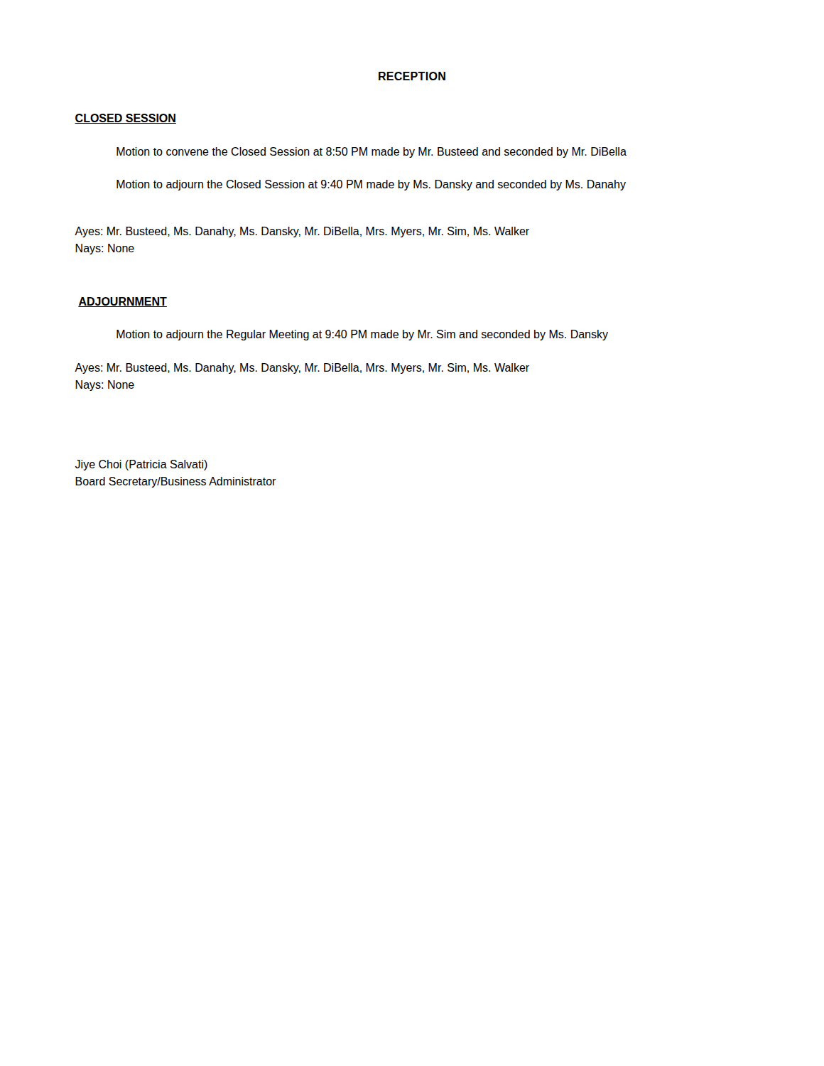RECEPTION
CLOSED SESSION
Motion to convene the Closed Session at 8:50 PM made by Mr. Busteed and seconded by Mr. DiBella
Motion to adjourn the Closed Session at 9:40 PM made by Ms. Dansky and seconded by Ms. Danahy
Ayes: Mr. Busteed, Ms. Danahy, Ms. Dansky, Mr. DiBella, Mrs. Myers, Mr. Sim, Ms. Walker
Nays: None
ADJOURNMENT
Motion to adjourn the Regular Meeting at 9:40 PM made by Mr. Sim and seconded by Ms. Dansky
Ayes: Mr. Busteed, Ms. Danahy, Ms. Dansky, Mr. DiBella, Mrs. Myers, Mr. Sim, Ms. Walker
Nays: None
Jiye Choi (Patricia Salvati)
Board Secretary/Business Administrator